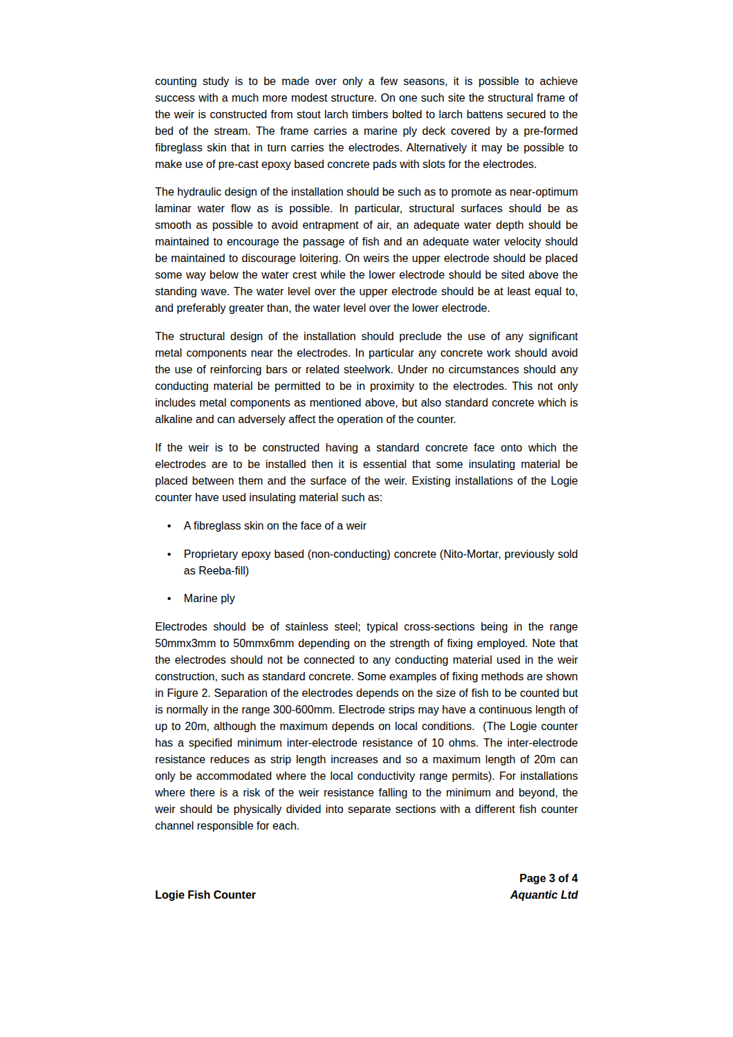counting study is to be made over only a few seasons, it is possible to achieve success with a much more modest structure. On one such site the structural frame of the weir is constructed from stout larch timbers bolted to larch battens secured to the bed of the stream. The frame carries a marine ply deck covered by a pre-formed fibreglass skin that in turn carries the electrodes. Alternatively it may be possible to make use of pre-cast epoxy based concrete pads with slots for the electrodes.
The hydraulic design of the installation should be such as to promote as near-optimum laminar water flow as is possible. In particular, structural surfaces should be as smooth as possible to avoid entrapment of air, an adequate water depth should be maintained to encourage the passage of fish and an adequate water velocity should be maintained to discourage loitering. On weirs the upper electrode should be placed some way below the water crest while the lower electrode should be sited above the standing wave. The water level over the upper electrode should be at least equal to, and preferably greater than, the water level over the lower electrode.
The structural design of the installation should preclude the use of any significant metal components near the electrodes. In particular any concrete work should avoid the use of reinforcing bars or related steelwork. Under no circumstances should any conducting material be permitted to be in proximity to the electrodes. This not only includes metal components as mentioned above, but also standard concrete which is alkaline and can adversely affect the operation of the counter.
If the weir is to be constructed having a standard concrete face onto which the electrodes are to be installed then it is essential that some insulating material be placed between them and the surface of the weir. Existing installations of the Logie counter have used insulating material such as:
A fibreglass skin on the face of a weir
Proprietary epoxy based (non-conducting) concrete (Nito-Mortar, previously sold as Reeba-fill)
Marine ply
Electrodes should be of stainless steel; typical cross-sections being in the range 50mmx3mm to 50mmx6mm depending on the strength of fixing employed. Note that the electrodes should not be connected to any conducting material used in the weir construction, such as standard concrete. Some examples of fixing methods are shown in Figure 2. Separation of the electrodes depends on the size of fish to be counted but is normally in the range 300-600mm. Electrode strips may have a continuous length of up to 20m, although the maximum depends on local conditions. (The Logie counter has a specified minimum inter-electrode resistance of 10 ohms. The inter-electrode resistance reduces as strip length increases and so a maximum length of 20m can only be accommodated where the local conductivity range permits). For installations where there is a risk of the weir resistance falling to the minimum and beyond, the weir should be physically divided into separate sections with a different fish counter channel responsible for each.
Logie Fish Counter
Page 3 of 4 Aquantic Ltd